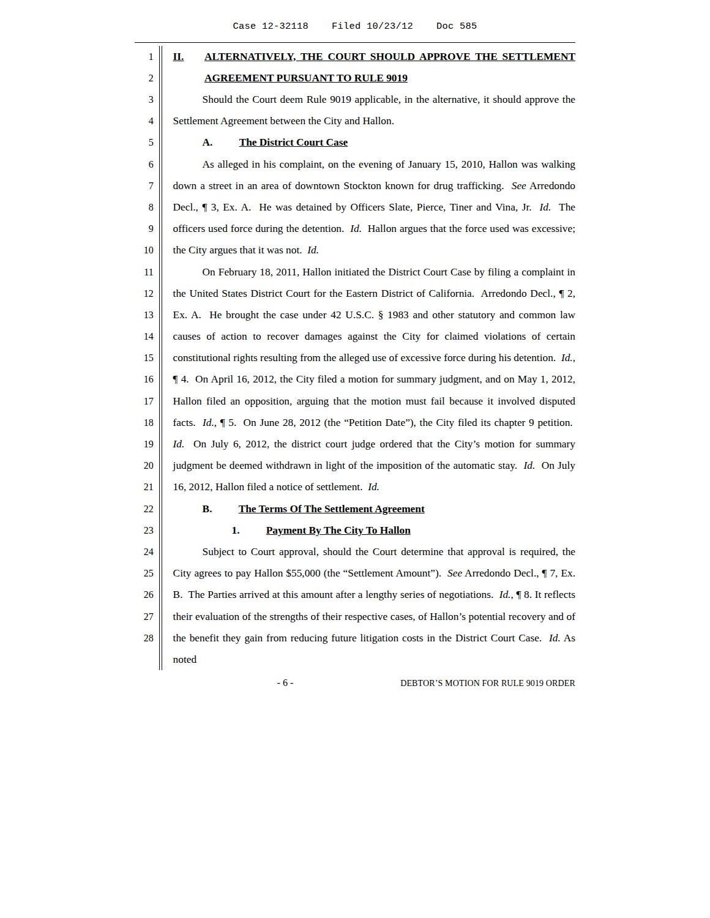Case 12-32118 Filed 10/23/12 Doc 585
1
2
3
4
5
6
7
8
9
10
11
12
13
14
15
16
17
18
19
20
21
22
23
24
25
26
27
28
II. ALTERNATIVELY, THE COURT SHOULD APPROVE THE SETTLEMENT AGREEMENT PURSUANT TO RULE 9019
Should the Court deem Rule 9019 applicable, in the alternative, it should approve the Settlement Agreement between the City and Hallon.
A. The District Court Case
As alleged in his complaint, on the evening of January 15, 2010, Hallon was walking down a street in an area of downtown Stockton known for drug trafficking. See Arredondo Decl., ¶ 3, Ex. A. He was detained by Officers Slate, Pierce, Tiner and Vina, Jr. Id. The officers used force during the detention. Id. Hallon argues that the force used was excessive; the City argues that it was not. Id.
On February 18, 2011, Hallon initiated the District Court Case by filing a complaint in the United States District Court for the Eastern District of California. Arredondo Decl., ¶ 2, Ex. A. He brought the case under 42 U.S.C. § 1983 and other statutory and common law causes of action to recover damages against the City for claimed violations of certain constitutional rights resulting from the alleged use of excessive force during his detention. Id., ¶ 4. On April 16, 2012, the City filed a motion for summary judgment, and on May 1, 2012, Hallon filed an opposition, arguing that the motion must fail because it involved disputed facts. Id., ¶ 5. On June 28, 2012 (the “Petition Date”), the City filed its chapter 9 petition. Id. On July 6, 2012, the district court judge ordered that the City’s motion for summary judgment be deemed withdrawn in light of the imposition of the automatic stay. Id. On July 16, 2012, Hallon filed a notice of settlement. Id.
B. The Terms Of The Settlement Agreement
1. Payment By The City To Hallon
Subject to Court approval, should the Court determine that approval is required, the City agrees to pay Hallon $55,000 (the “Settlement Amount”). See Arredondo Decl., ¶ 7, Ex. B. The Parties arrived at this amount after a lengthy series of negotiations. Id., ¶ 8. It reflects their evaluation of the strengths of their respective cases, of Hallon’s potential recovery and of the benefit they gain from reducing future litigation costs in the District Court Case. Id. As noted
- 6 - DEBTOR’S MOTION FOR RULE 9019 ORDER